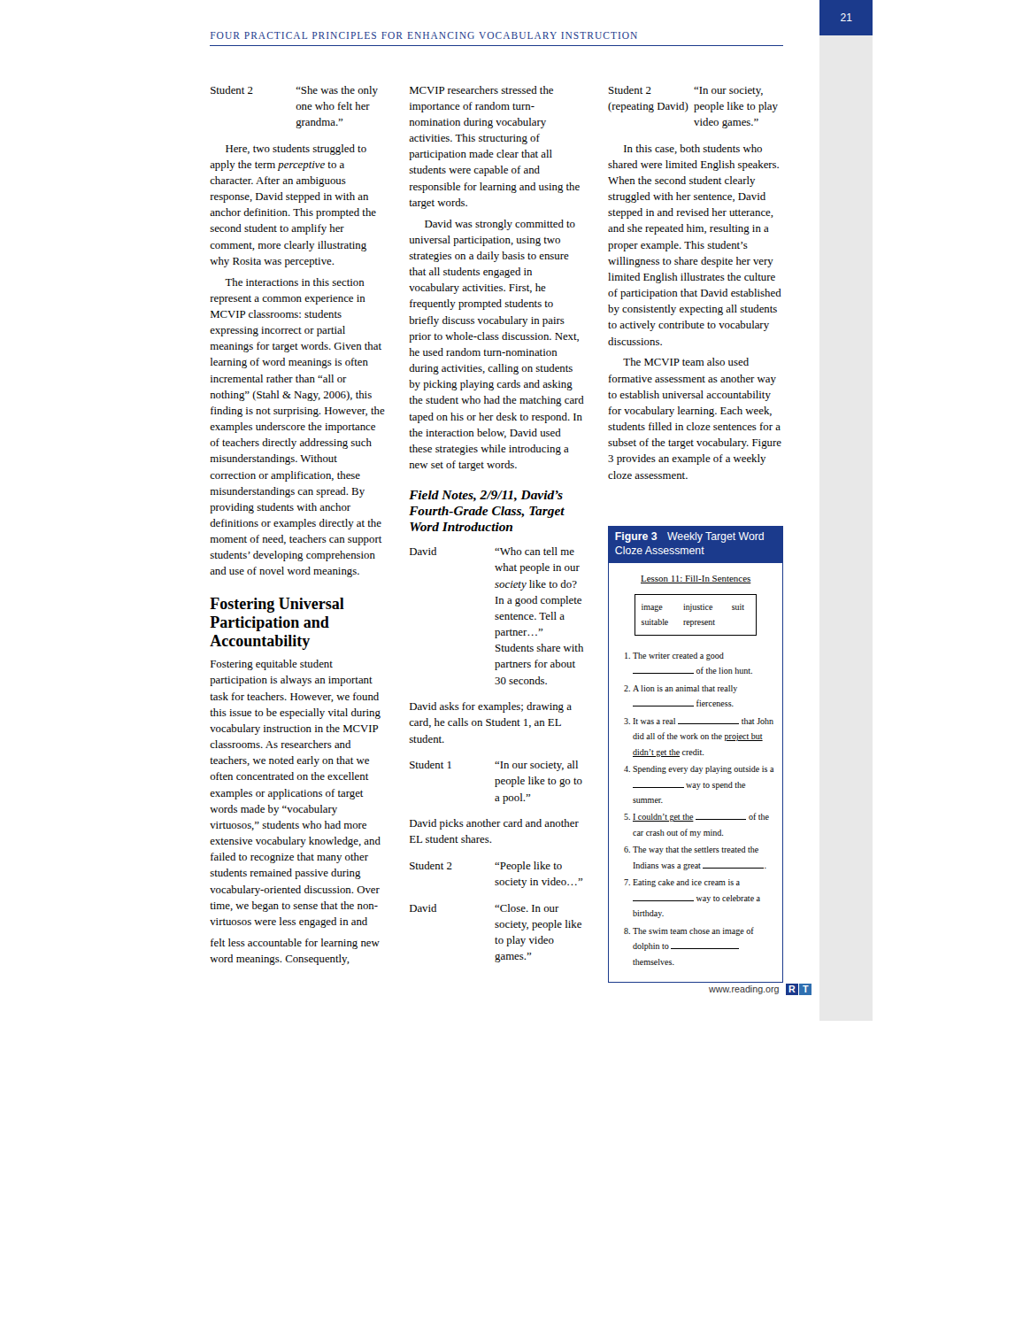21
Four Practical Principles for Enhancing Vocabulary Instruction
Student 2
“She was the only one who felt her grandma.”
Here, two students struggled to apply the term perceptive to a character. After an ambiguous response, David stepped in with an anchor definition. This prompted the second student to amplify her comment, more clearly illustrating why Rosita was perceptive.
The interactions in this section represent a common experience in MCVIP classrooms: students expressing incorrect or partial meanings for target words. Given that learning of word meanings is often incremental rather than “all or nothing” (Stahl & Nagy, 2006), this finding is not surprising. However, the examples underscore the importance of teachers directly addressing such misunderstandings. Without correction or amplification, these misunderstandings can spread. By providing students with anchor definitions or examples directly at the moment of need, teachers can support students’ developing comprehension and use of novel word meanings.
Fostering Universal Participation and Accountability
Fostering equitable student participation is always an important task for teachers. However, we found this issue to be especially vital during vocabulary instruction in the MCVIP classrooms. As researchers and teachers, we noted early on that we often concentrated on the excellent examples or applications of target words made by “vocabulary virtuosos,” students who had more extensive vocabulary knowledge, and failed to recognize that many other students remained passive during vocabulary-oriented discussion. Over time, we began to sense that the non-virtuosos were less engaged in and
felt less accountable for learning new word meanings. Consequently, MCVIP researchers stressed the importance of random turn-nomination during vocabulary activities. This structuring of participation made clear that all students were capable of and responsible for learning and using the target words.
David was strongly committed to universal participation, using two strategies on a daily basis to ensure that all students engaged in vocabulary activities. First, he frequently prompted students to briefly discuss vocabulary in pairs prior to whole-class discussion. Next, he used random turn-nomination during activities, calling on students by picking playing cards and asking the student who had the matching card taped on his or her desk to respond. In the interaction below, David used these strategies while introducing a new set of target words.
Field Notes, 2/9/11, David’s Fourth-Grade Class, Target Word Introduction
David
“Who can tell me what people in our society like to do? In a good complete sentence. Tell a partner…” Students share with partners for about 30 seconds.
David asks for examples; drawing a card, he calls on Student 1, an EL student.
Student 1
“In our society, all people like to go to a pool.”
David picks another card and another EL student shares.
Student 2
“People like to society in video…”
David
“Close. In our society, people like to play video games.”
Student 2
(repeating David)
“In our society, people like to play video games.”
In this case, both students who shared were limited English speakers. When the second student clearly struggled with her sentence, David stepped in and revised her utterance, and she repeated him, resulting in a proper example. This student’s willingness to share despite her very limited English illustrates the culture of participation that David established by consistently expecting all students to actively contribute to vocabulary discussions.
The MCVIP team also used formative assessment as another way to establish universal accountability for vocabulary learning. Each week, students filled in cloze sentences for a subset of the target vocabulary. Figure 3 provides an example of a weekly cloze assessment.
Figure 3 Weekly Target Word Cloze Assessment
Lesson 11: Fill-In Sentences
| image | injustice | suit |
| suitable | represent | |
The writer created a good of the lion hunt.
A lion is an animal that really fierceness.
It was a real that John did all of the work on the project but didn’t get the credit.
Spending every day playing outside is a way to spend the summer.
I couldn’t get the of the car crash out of my mind.
The way that the settlers treated the Indians was a great .
Eating cake and ice cream is a way to celebrate a birthday.
The swim team chose an image of dolphin to themselves.
www.reading.org RT